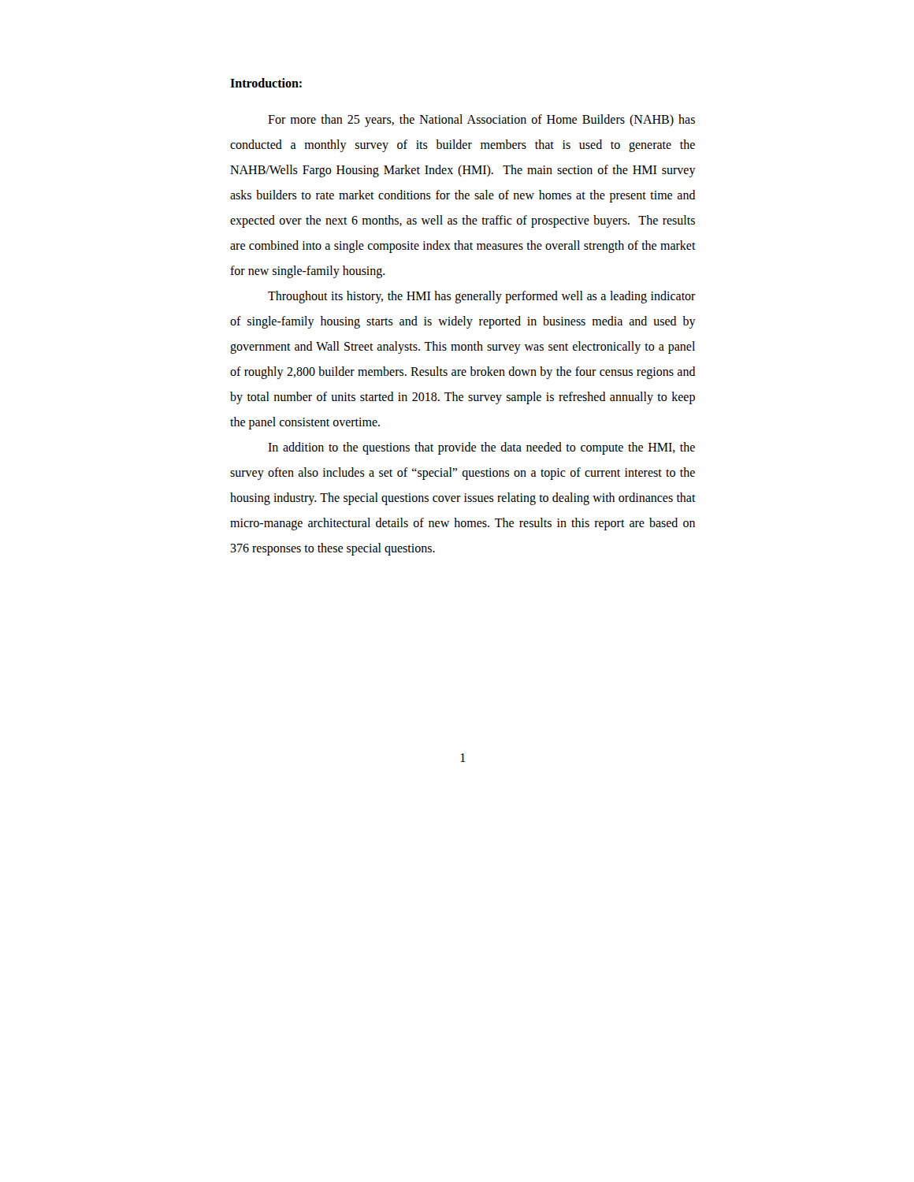Introduction:
For more than 25 years, the National Association of Home Builders (NAHB) has conducted a monthly survey of its builder members that is used to generate the NAHB/Wells Fargo Housing Market Index (HMI). The main section of the HMI survey asks builders to rate market conditions for the sale of new homes at the present time and expected over the next 6 months, as well as the traffic of prospective buyers. The results are combined into a single composite index that measures the overall strength of the market for new single-family housing.
Throughout its history, the HMI has generally performed well as a leading indicator of single-family housing starts and is widely reported in business media and used by government and Wall Street analysts. This month survey was sent electronically to a panel of roughly 2,800 builder members. Results are broken down by the four census regions and by total number of units started in 2018. The survey sample is refreshed annually to keep the panel consistent overtime.
In addition to the questions that provide the data needed to compute the HMI, the survey often also includes a set of “special” questions on a topic of current interest to the housing industry. The special questions cover issues relating to dealing with ordinances that micro-manage architectural details of new homes. The results in this report are based on 376 responses to these special questions.
1